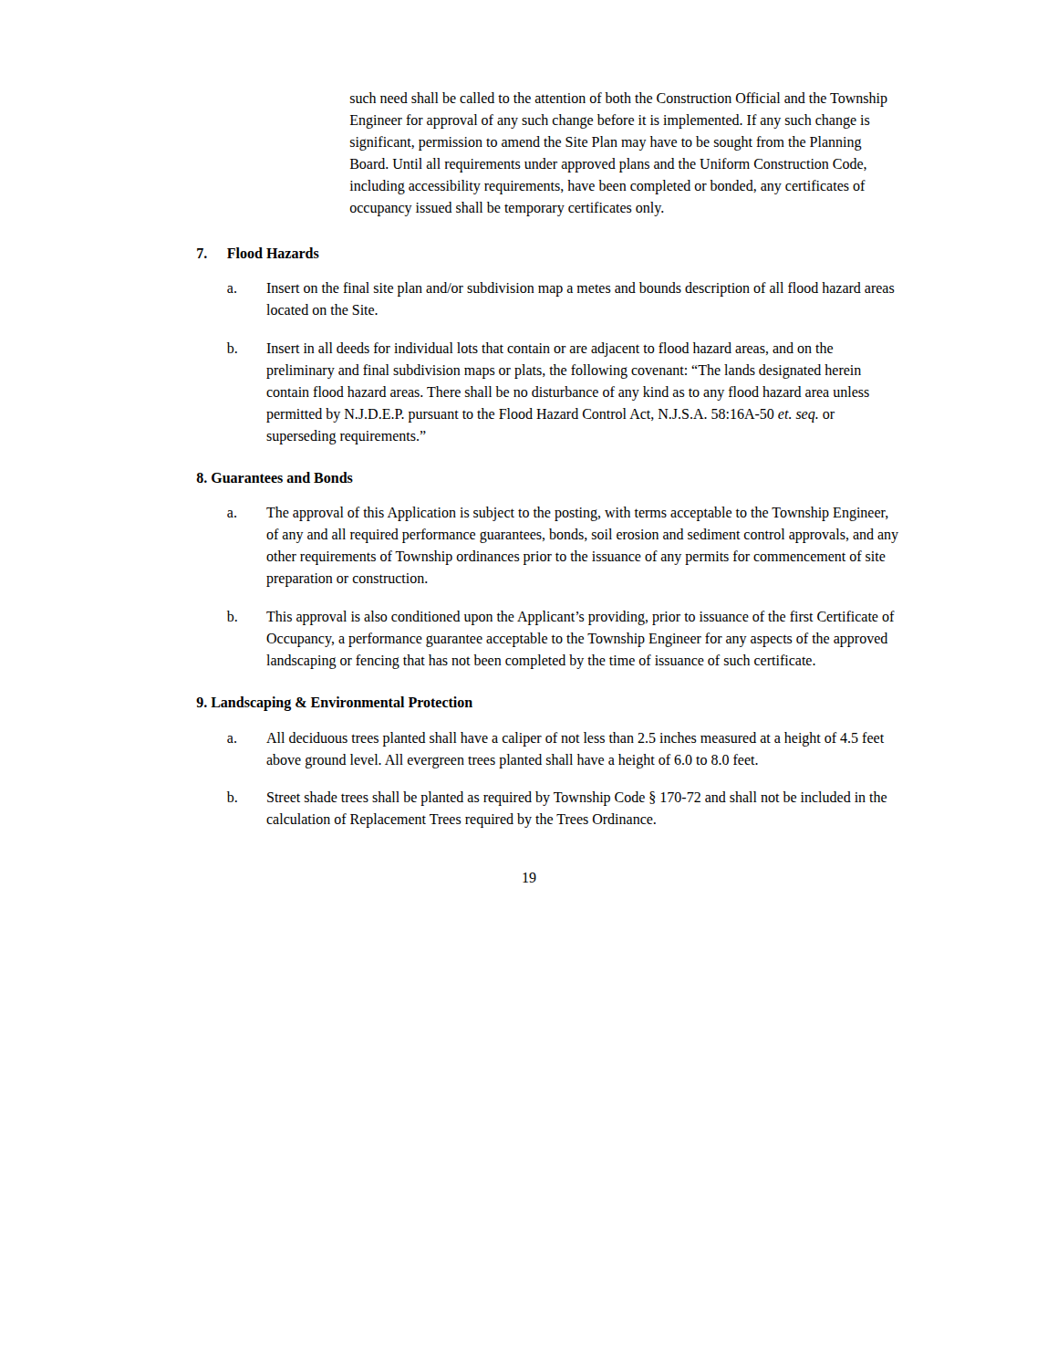such need shall be called to the attention of both the Construction Official and the Township Engineer for approval of any such change before it is implemented. If any such change is significant, permission to amend the Site Plan may have to be sought from the Planning Board. Until all requirements under approved plans and the Uniform Construction Code, including accessibility requirements, have been completed or bonded, any certificates of occupancy issued shall be temporary certificates only.
7. Flood Hazards
a.
Insert on the final site plan and/or subdivision map a metes and bounds description of all flood hazard areas located on the Site.
b.
Insert in all deeds for individual lots that contain or are adjacent to flood hazard areas, and on the preliminary and final subdivision maps or plats, the following covenant: “The lands designated herein contain flood hazard areas. There shall be no disturbance of any kind as to any flood hazard area unless permitted by N.J.D.E.P. pursuant to the Flood Hazard Control Act, N.J.S.A. 58:16A-50 et. seq. or superseding requirements.”
8. Guarantees and Bonds
a.
The approval of this Application is subject to the posting, with terms acceptable to the Township Engineer, of any and all required performance guarantees, bonds, soil erosion and sediment control approvals, and any other requirements of Township ordinances prior to the issuance of any permits for commencement of site preparation or construction.
b.
This approval is also conditioned upon the Applicant’s providing, prior to issuance of the first Certificate of Occupancy, a performance guarantee acceptable to the Township Engineer for any aspects of the approved landscaping or fencing that has not been completed by the time of issuance of such certificate.
9. Landscaping & Environmental Protection
a.
All deciduous trees planted shall have a caliper of not less than 2.5 inches measured at a height of 4.5 feet above ground level. All evergreen trees planted shall have a height of 6.0 to 8.0 feet.
b.
Street shade trees shall be planted as required by Township Code § 170-72 and shall not be included in the calculation of Replacement Trees required by the Trees Ordinance.
19